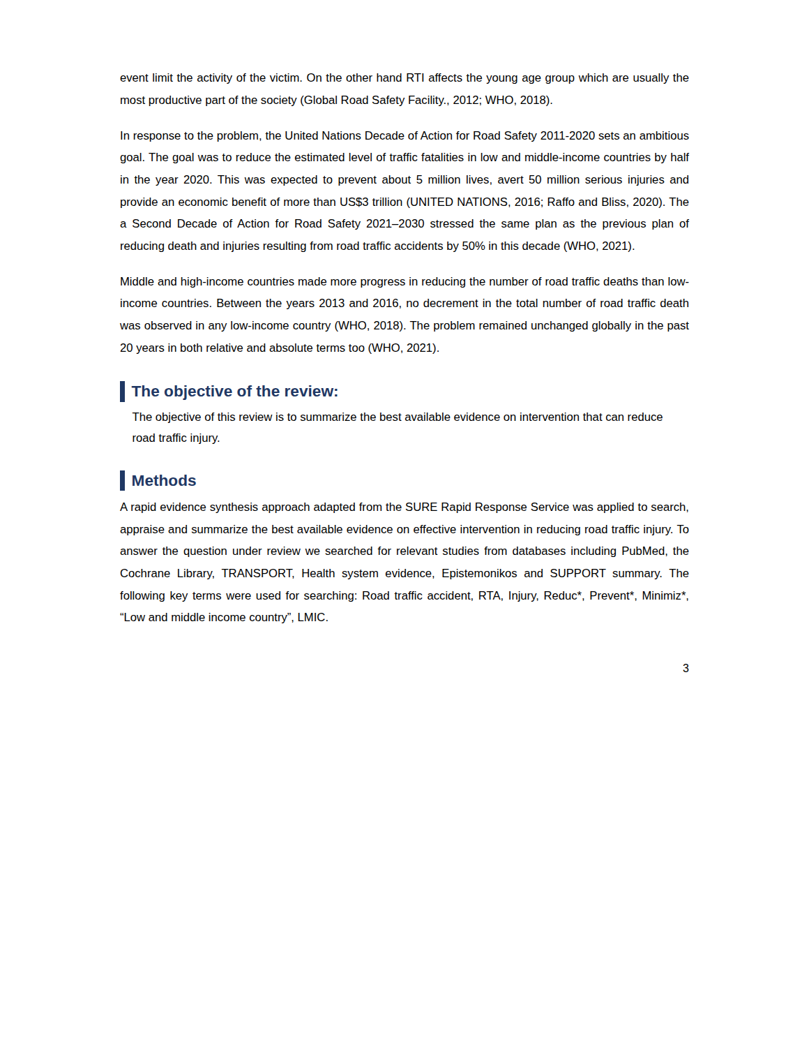event limit the activity of the victim. On the other hand RTI affects the young age group which are usually the most productive part of the society (Global Road Safety Facility., 2012; WHO, 2018).
In response to the problem, the United Nations Decade of Action for Road Safety 2011-2020 sets an ambitious goal. The goal was to reduce the estimated level of traffic fatalities in low and middle-income countries by half in the year 2020. This was expected to prevent about 5 million lives, avert 50 million serious injuries and provide an economic benefit of more than US$3 trillion (UNITED NATIONS, 2016; Raffo and Bliss, 2020). The a Second Decade of Action for Road Safety 2021–2030 stressed the same plan as the previous plan of reducing death and injuries resulting from road traffic accidents by 50% in this decade (WHO, 2021).
Middle and high-income countries made more progress in reducing the number of road traffic deaths than low-income countries. Between the years 2013 and 2016, no decrement in the total number of road traffic death was observed in any low-income country (WHO, 2018). The problem remained unchanged globally in the past 20 years in both relative and absolute terms too (WHO, 2021).
The objective of the review:
The objective of this review is to summarize the best available evidence on intervention that can reduce road traffic injury.
Methods
A rapid evidence synthesis approach adapted from the SURE Rapid Response Service was applied to search, appraise and summarize the best available evidence on effective intervention in reducing road traffic injury. To answer the question under review we searched for relevant studies from databases including PubMed, the Cochrane Library, TRANSPORT, Health system evidence, Epistemonikos and SUPPORT summary. The following key terms were used for searching: Road traffic accident, RTA, Injury, Reduc*, Prevent*, Minimiz*, “Low and middle income country”, LMIC.
3